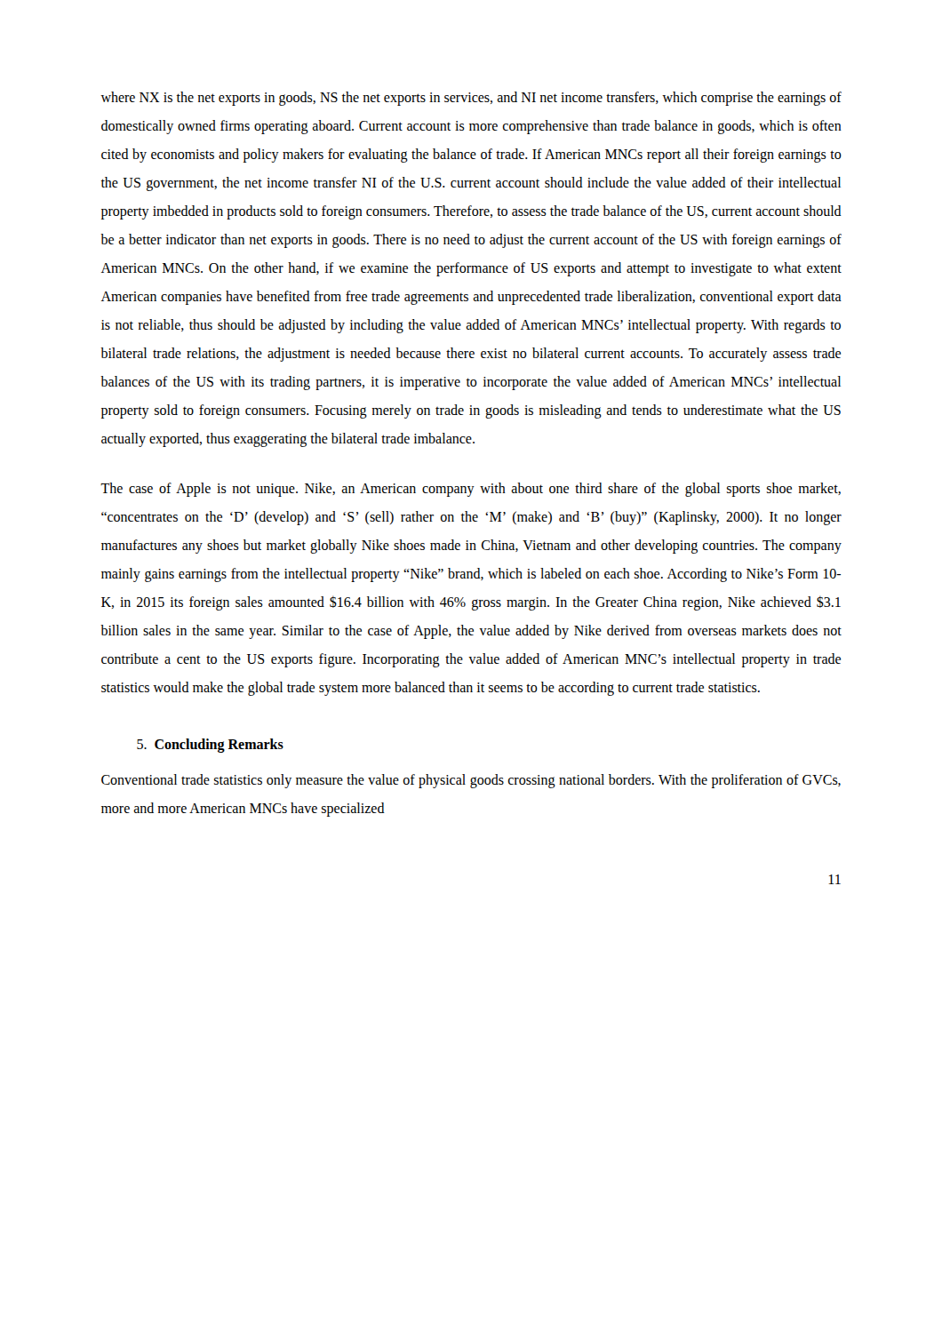where NX is the net exports in goods, NS the net exports in services, and NI net income transfers, which comprise the earnings of domestically owned firms operating aboard. Current account is more comprehensive than trade balance in goods, which is often cited by economists and policy makers for evaluating the balance of trade. If American MNCs report all their foreign earnings to the US government, the net income transfer NI of the U.S. current account should include the value added of their intellectual property imbedded in products sold to foreign consumers. Therefore, to assess the trade balance of the US, current account should be a better indicator than net exports in goods. There is no need to adjust the current account of the US with foreign earnings of American MNCs. On the other hand, if we examine the performance of US exports and attempt to investigate to what extent American companies have benefited from free trade agreements and unprecedented trade liberalization, conventional export data is not reliable, thus should be adjusted by including the value added of American MNCs’ intellectual property. With regards to bilateral trade relations, the adjustment is needed because there exist no bilateral current accounts. To accurately assess trade balances of the US with its trading partners, it is imperative to incorporate the value added of American MNCs’ intellectual property sold to foreign consumers. Focusing merely on trade in goods is misleading and tends to underestimate what the US actually exported, thus exaggerating the bilateral trade imbalance.
The case of Apple is not unique. Nike, an American company with about one third share of the global sports shoe market, “concentrates on the ‘D’ (develop) and ‘S’ (sell) rather on the ‘M’ (make) and ‘B’ (buy)” (Kaplinsky, 2000). It no longer manufactures any shoes but market globally Nike shoes made in China, Vietnam and other developing countries. The company mainly gains earnings from the intellectual property “Nike” brand, which is labeled on each shoe. According to Nike’s Form 10-K, in 2015 its foreign sales amounted $16.4 billion with 46% gross margin. In the Greater China region, Nike achieved $3.1 billion sales in the same year. Similar to the case of Apple, the value added by Nike derived from overseas markets does not contribute a cent to the US exports figure. Incorporating the value added of American MNC’s intellectual property in trade statistics would make the global trade system more balanced than it seems to be according to current trade statistics.
5. Concluding Remarks
Conventional trade statistics only measure the value of physical goods crossing national borders. With the proliferation of GVCs, more and more American MNCs have specialized
11